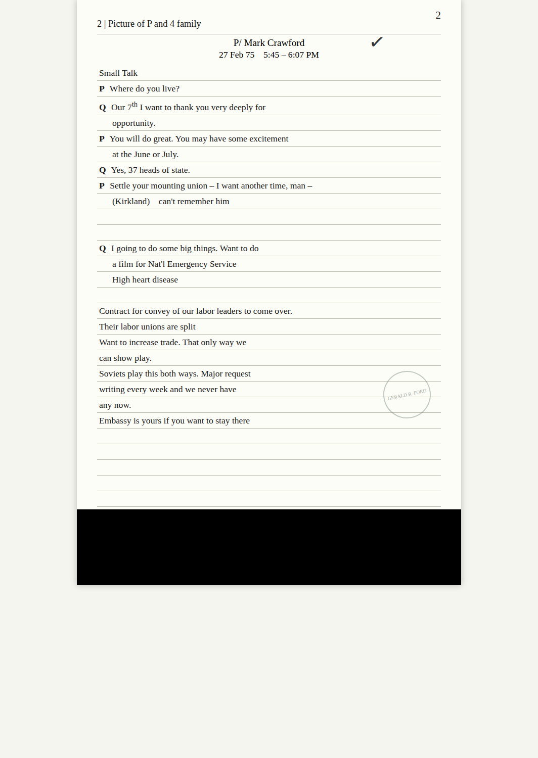2
✓
2 | Picture of P and 4 family
P/ Mark Crawford
27 Feb 75 5:45 – 6:07 PM
Small Talk
P Where do you live?
Q Our 7th I want to thank you very deeply for
opportunity.
P You will do great. You may have some excitement
at the June or July.
Q Yes, 37 heads of state.
P Settle your mounting union – I want another time, man –
(Kirkland) can't remember him
Q I going to do some big things. Want to do
a film for Nat'l Emergency Service
High heart disease
Contract for convey of our labor leaders to come over.
Their labor unions are split
Want to increase trade. That only way we
can show play.
Soviets play this both ways. Major request
writing every week and we never have
any now.
Embassy is yours if you want to stay there
GERALD R. FORD